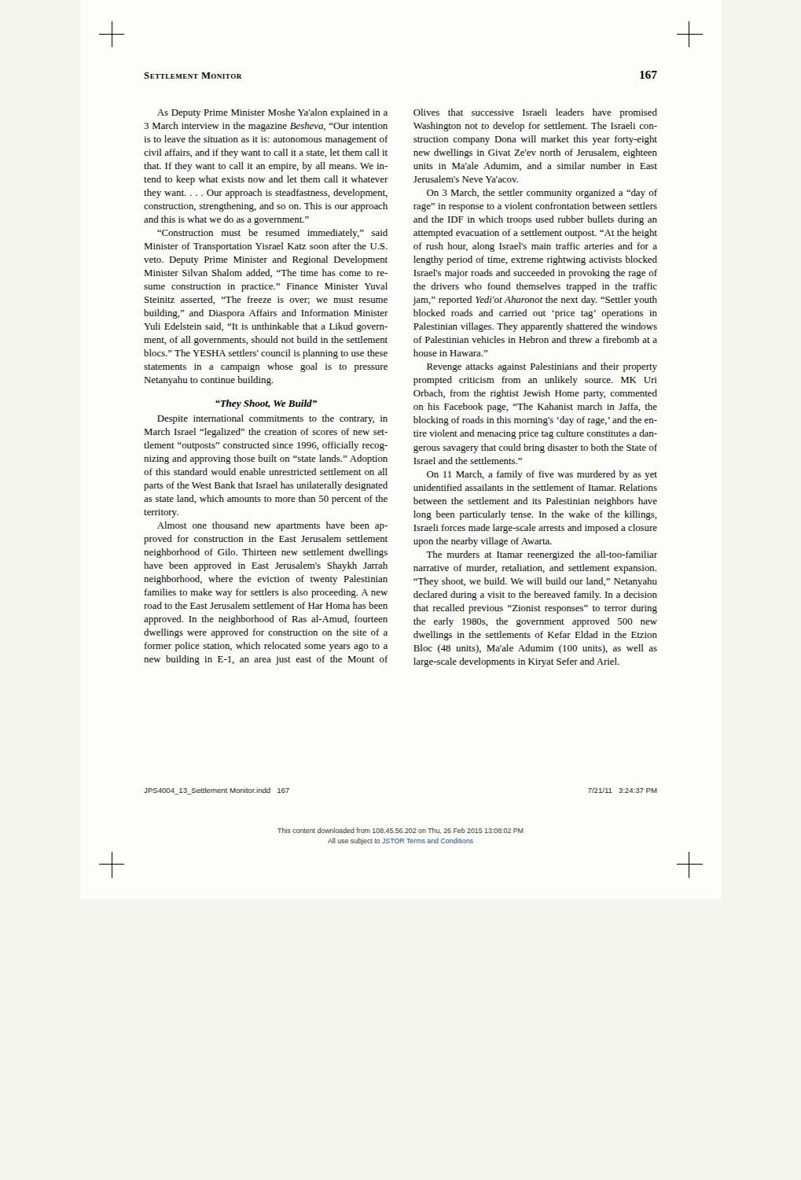Settlement Monitor 167
As Deputy Prime Minister Moshe Ya'alon explained in a 3 March interview in the magazine Besheva, “Our intention is to leave the situation as it is: autonomous management of civil affairs, and if they want to call it a state, let them call it that. If they want to call it an empire, by all means. We intend to keep what exists now and let them call it whatever they want. . . . Our approach is steadfastness, development, construction, strengthening, and so on. This is our approach and this is what we do as a government.”
“Construction must be resumed immediately,” said Minister of Transportation Yisrael Katz soon after the U.S. veto. Deputy Prime Minister and Regional Development Minister Silvan Shalom added, “The time has come to resume construction in practice.” Finance Minister Yuval Steinitz asserted, “The freeze is over; we must resume building,” and Diaspora Affairs and Information Minister Yuli Edelstein said, “It is unthinkable that a Likud government, of all governments, should not build in the settlement blocs.” The YESHA settlers' council is planning to use these statements in a campaign whose goal is to pressure Netanyahu to continue building.
“They Shoot, We Build”
Despite international commitments to the contrary, in March Israel “legalized” the creation of scores of new settlement “outposts” constructed since 1996, officially recognizing and approving those built on “state lands.” Adoption of this standard would enable unrestricted settlement on all parts of the West Bank that Israel has unilaterally designated as state land, which amounts to more than 50 percent of the territory.
Almost one thousand new apartments have been approved for construction in the East Jerusalem settlement neighborhood of Gilo. Thirteen new settlement dwellings have been approved in East Jerusalem's Shaykh Jarrah neighborhood, where the eviction of twenty Palestinian families to make way for settlers is also proceeding. A new road to the East Jerusalem settlement of Har Homa has been approved. In the neighborhood of Ras al-Amud, fourteen dwellings were approved for construction on the site of a former police station, which relocated some years ago to a new building in E-1, an area just east of the Mount of Olives that successive Israeli leaders have promised Washington not to develop for settlement. The Israeli construction company Dona will market this year forty-eight new dwellings in Givat Ze'ev north of Jerusalem, eighteen units in Ma'ale Adumim, and a similar number in East Jerusalem's Neve Ya'acov.
On 3 March, the settler community organized a “day of rage” in response to a violent confrontation between settlers and the IDF in which troops used rubber bullets during an attempted evacuation of a settlement outpost. “At the height of rush hour, along Israel's main traffic arteries and for a lengthy period of time, extreme rightwing activists blocked Israel's major roads and succeeded in provoking the rage of the drivers who found themselves trapped in the traffic jam,” reported Yedi'ot Aharonot the next day. “Settler youth blocked roads and carried out ‘price tag’ operations in Palestinian villages. They apparently shattered the windows of Palestinian vehicles in Hebron and threw a firebomb at a house in Hawara.”
Revenge attacks against Palestinians and their property prompted criticism from an unlikely source. MK Uri Orbach, from the rightist Jewish Home party, commented on his Facebook page, “The Kahanist march in Jaffa, the blocking of roads in this morning's ‘day of rage,’ and the entire violent and menacing price tag culture constitutes a dangerous savagery that could bring disaster to both the State of Israel and the settlements.”
On 11 March, a family of five was murdered by as yet unidentified assailants in the settlement of Itamar. Relations between the settlement and its Palestinian neighbors have long been particularly tense. In the wake of the killings, Israeli forces made large-scale arrests and imposed a closure upon the nearby village of Awarta.
The murders at Itamar reenergized the all-too-familiar narrative of murder, retaliation, and settlement expansion. “They shoot, we build. We will build our land,” Netanyahu declared during a visit to the bereaved family. In a decision that recalled previous “Zionist responses” to terror during the early 1980s, the government approved 500 new dwellings in the settlements of Kefar Eldad in the Etzion Bloc (48 units), Ma'ale Adumim (100 units), as well as large-scale developments in Kiryat Sefer and Ariel.
JPS4004_13_Settlement Monitor.indd 167 7/21/11 3:24:37 PM
This content downloaded from 108.45.56.202 on Thu, 26 Feb 2015 13:08:02 PM
All use subject to JSTOR Terms and Conditions